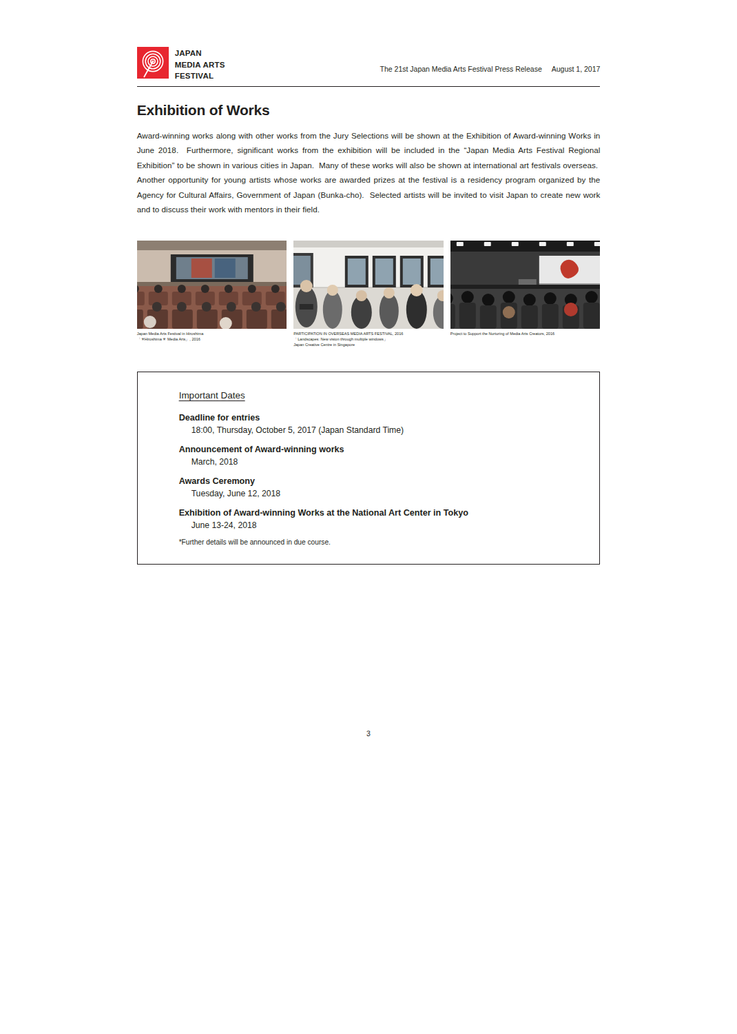JAPAN
MEDIA ARTS
FESTIVAL
The 21st Japan Media Arts Festival Press ReleaseAugust 1, 2017
Exhibition of Works
Award-winning works along with other works from the Jury Selections will be shown at the Exhibition of Award-winning Works in June 2018. Furthermore, significant works from the exhibition will be included in the “Japan Media Arts Festival Regional Exhibition” to be shown in various cities in Japan. Many of these works will also be shown at international art festivals overseas. Another opportunity for young artists whose works are awarded prizes at the festival is a residency program organized by the Agency for Cultural Affairs, Government of Japan (Bunka-cho). Selected artists will be invited to visit Japan to create new work and to discuss their work with mentors in their field.
Japan Media Arts Festival in Hiroshima
「✳Hiroshima ✳ Media Arts」, 2016
PARTICIPATION IN OVERSEAS MEDIA ARTS FESTIVAL, 2016
「Landscapes: New vision through multiple windows」
Japan Creative Centre in Singapore
Project to Support the Nurturing of Media Arts Creators, 2016
Important Dates
Deadline for entries
18:00, Thursday, October 5, 2017 (Japan Standard Time)
Announcement of Award-winning works
March, 2018
Awards Ceremony
Tuesday, June 12, 2018
Exhibition of Award-winning Works at the National Art Center in Tokyo
June 13-24, 2018
*Further details will be announced in due course.
3